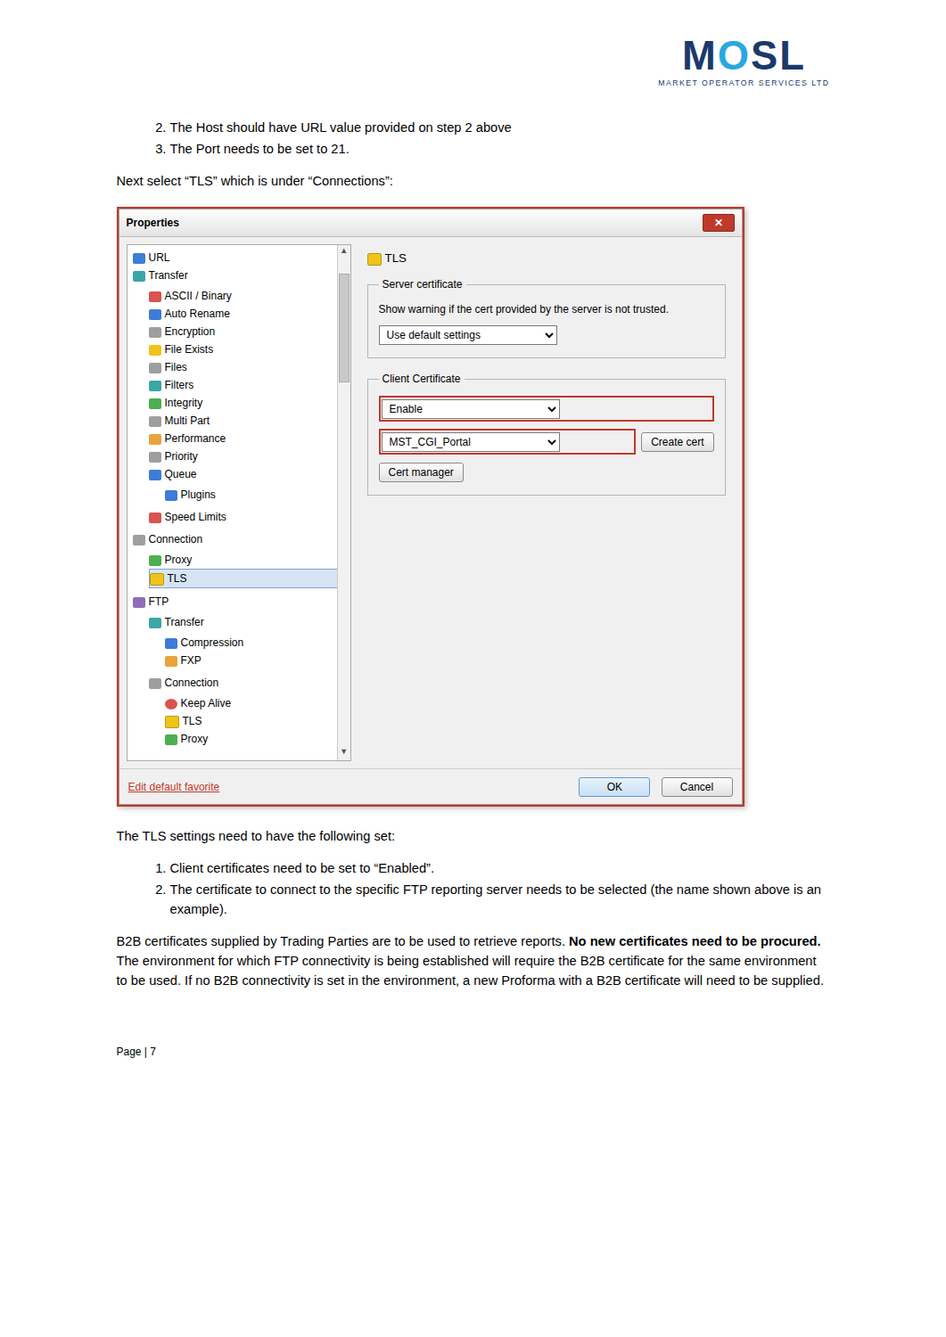MOSL
MARKET OPERATOR SERVICES LTD
The Host should have URL value provided on step 2 above
The Port needs to be set to 21.
Next select “TLS” which is under “Connections”:
Properties ✕
URL
Transfer
ASCII / Binary
Auto Rename
Encryption
File Exists
Files
Filters
Integrity
Multi Part
Performance
Priority
Queue
Plugins
Speed Limits
Connection
Proxy
TLS
FTP
Transfer
Compression
FXP
Connection
Keep Alive
TLS
Proxy
▲
▼
TLS
Server certificate
Show warning if the cert provided by the server is not trusted.
Use default settings Client Certificate Enable
MST_CGI_Portal Create cert
Cert manager
Edit default favorite OK Cancel
The TLS settings need to have the following set:
Client certificates need to be set to “Enabled”.
The certificate to connect to the specific FTP reporting server needs to be selected (the name shown above is an example).
B2B certificates supplied by Trading Parties are to be used to retrieve reports. No new certificates need to be procured. The environment for which FTP connectivity is being established will require the B2B certificate for the same environment to be used. If no B2B connectivity is set in the environment, a new Proforma with a B2B certificate will need to be supplied.
Page | 7